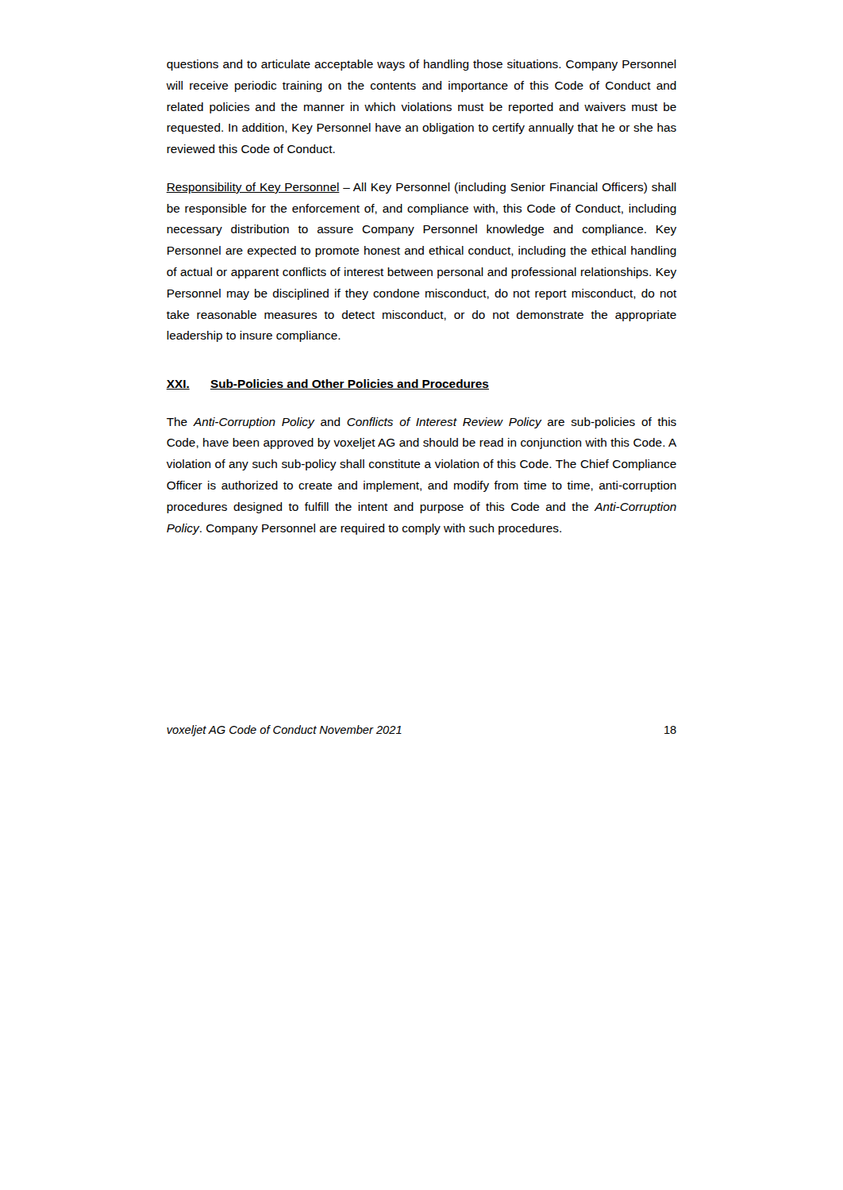questions and to articulate acceptable ways of handling those situations. Company Personnel will receive periodic training on the contents and importance of this Code of Conduct and related policies and the manner in which violations must be reported and waivers must be requested. In addition, Key Personnel have an obligation to certify annually that he or she has reviewed this Code of Conduct.
Responsibility of Key Personnel – All Key Personnel (including Senior Financial Officers) shall be responsible for the enforcement of, and compliance with, this Code of Conduct, including necessary distribution to assure Company Personnel knowledge and compliance. Key Personnel are expected to promote honest and ethical conduct, including the ethical handling of actual or apparent conflicts of interest between personal and professional relationships. Key Personnel may be disciplined if they condone misconduct, do not report misconduct, do not take reasonable measures to detect misconduct, or do not demonstrate the appropriate leadership to insure compliance.
XXI. Sub-Policies and Other Policies and Procedures
The Anti-Corruption Policy and Conflicts of Interest Review Policy are sub-policies of this Code, have been approved by voxeljet AG and should be read in conjunction with this Code. A violation of any such sub-policy shall constitute a violation of this Code. The Chief Compliance Officer is authorized to create and implement, and modify from time to time, anti-corruption procedures designed to fulfill the intent and purpose of this Code and the Anti-Corruption Policy. Company Personnel are required to comply with such procedures.
voxeljet AG Code of Conduct November 2021 18